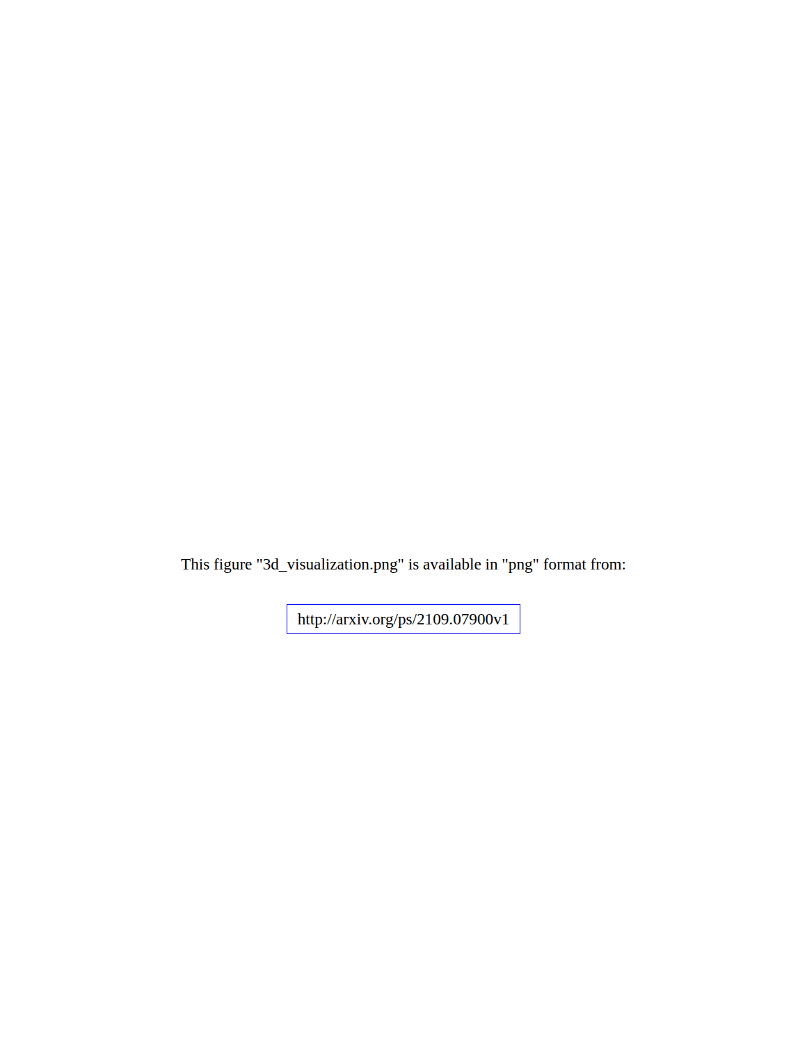This figure "3d_visualization.png" is available in "png" format from:
http://arxiv.org/ps/2109.07900v1